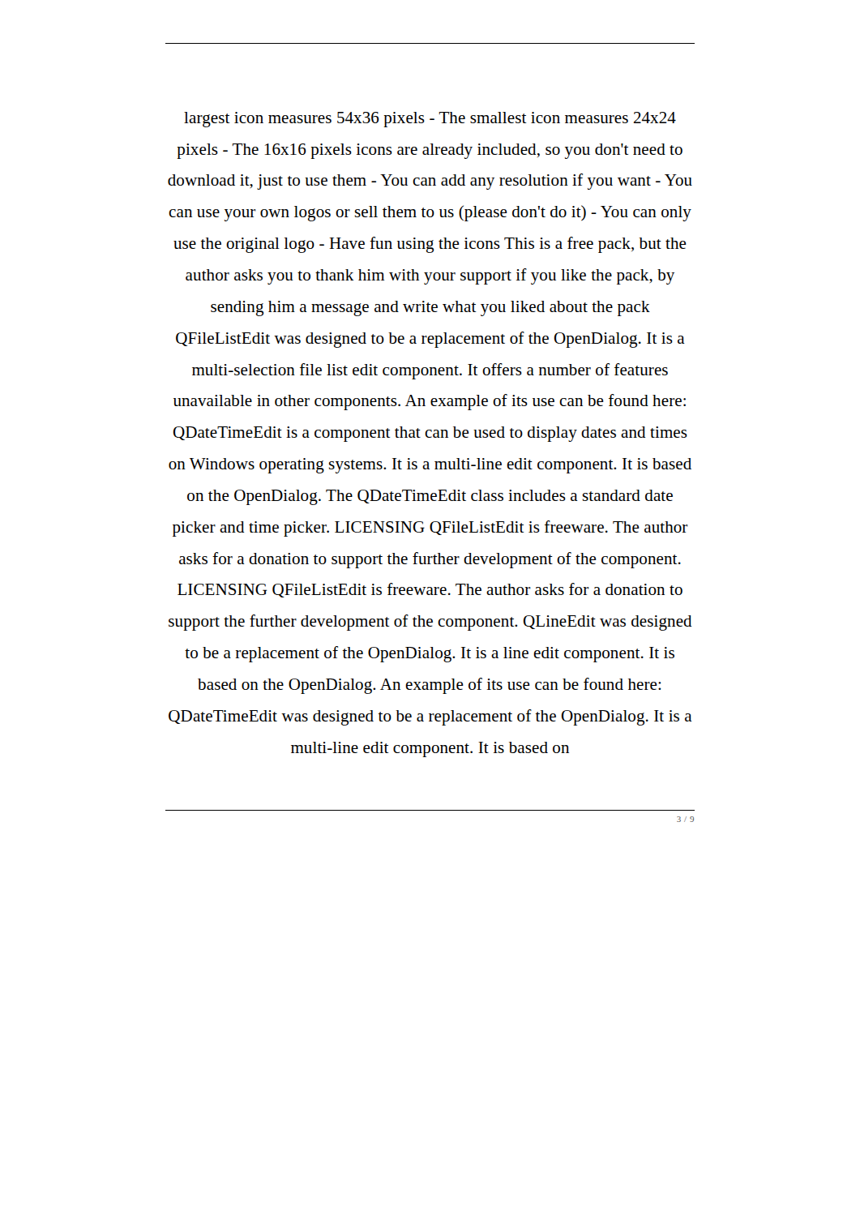largest icon measures 54x36 pixels - The smallest icon measures 24x24 pixels - The 16x16 pixels icons are already included, so you don't need to download it, just to use them - You can add any resolution if you want - You can use your own logos or sell them to us (please don't do it) - You can only use the original logo - Have fun using the icons This is a free pack, but the author asks you to thank him with your support if you like the pack, by sending him a message and write what you liked about the pack QFileListEdit was designed to be a replacement of the OpenDialog. It is a multi-selection file list edit component. It offers a number of features unavailable in other components. An example of its use can be found here: QDateTimeEdit is a component that can be used to display dates and times on Windows operating systems. It is a multi-line edit component. It is based on the OpenDialog. The QDateTimeEdit class includes a standard date picker and time picker. LICENSING QFileListEdit is freeware. The author asks for a donation to support the further development of the component. LICENSING QFileListEdit is freeware. The author asks for a donation to support the further development of the component. QLineEdit was designed to be a replacement of the OpenDialog. It is a line edit component. It is based on the OpenDialog. An example of its use can be found here: QDateTimeEdit was designed to be a replacement of the OpenDialog. It is a multi-line edit component. It is based on
3 / 9